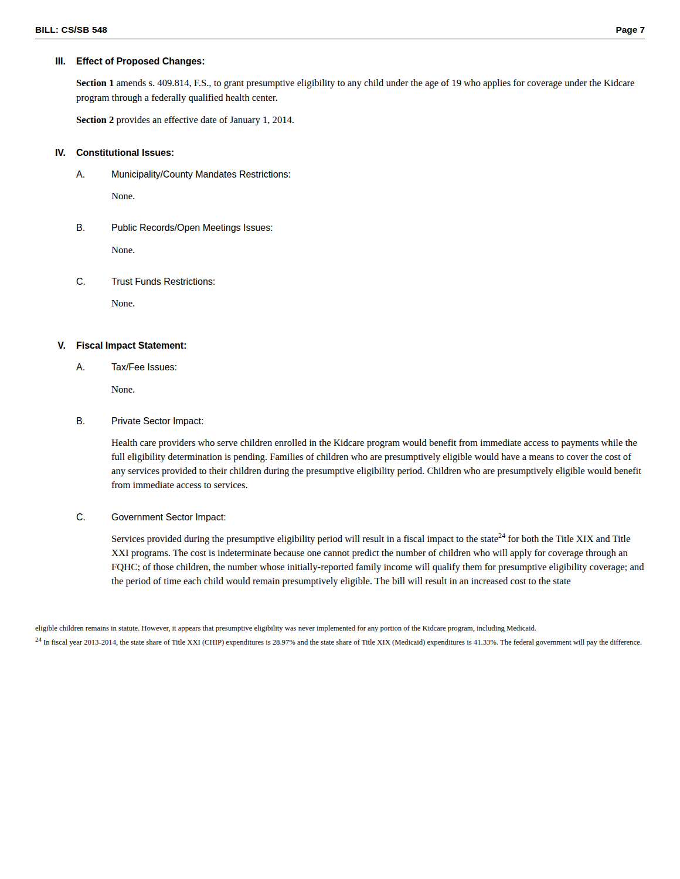BILL: CS/SB 548 Page 7
III.
Effect of Proposed Changes:
Section 1 amends s. 409.814, F.S., to grant presumptive eligibility to any child under the age of 19 who applies for coverage under the Kidcare program through a federally qualified health center.
Section 2 provides an effective date of January 1, 2014.
IV.
Constitutional Issues:
A.
Municipality/County Mandates Restrictions:
None.
B.
Public Records/Open Meetings Issues:
None.
C.
Trust Funds Restrictions:
None.
V.
Fiscal Impact Statement:
A.
Tax/Fee Issues:
None.
B.
Private Sector Impact:
Health care providers who serve children enrolled in the Kidcare program would benefit from immediate access to payments while the full eligibility determination is pending. Families of children who are presumptively eligible would have a means to cover the cost of any services provided to their children during the presumptive eligibility period. Children who are presumptively eligible would benefit from immediate access to services.
C.
Government Sector Impact:
Services provided during the presumptive eligibility period will result in a fiscal impact to the state24 for both the Title XIX and Title XXI programs. The cost is indeterminate because one cannot predict the number of children who will apply for coverage through an FQHC; of those children, the number whose initially-reported family income will qualify them for presumptive eligibility coverage; and the period of time each child would remain presumptively eligible. The bill will result in an increased cost to the state
eligible children remains in statute. However, it appears that presumptive eligibility was never implemented for any portion of the Kidcare program, including Medicaid.
24 In fiscal year 2013-2014, the state share of Title XXI (CHIP) expenditures is 28.97% and the state share of Title XIX (Medicaid) expenditures is 41.33%. The federal government will pay the difference.